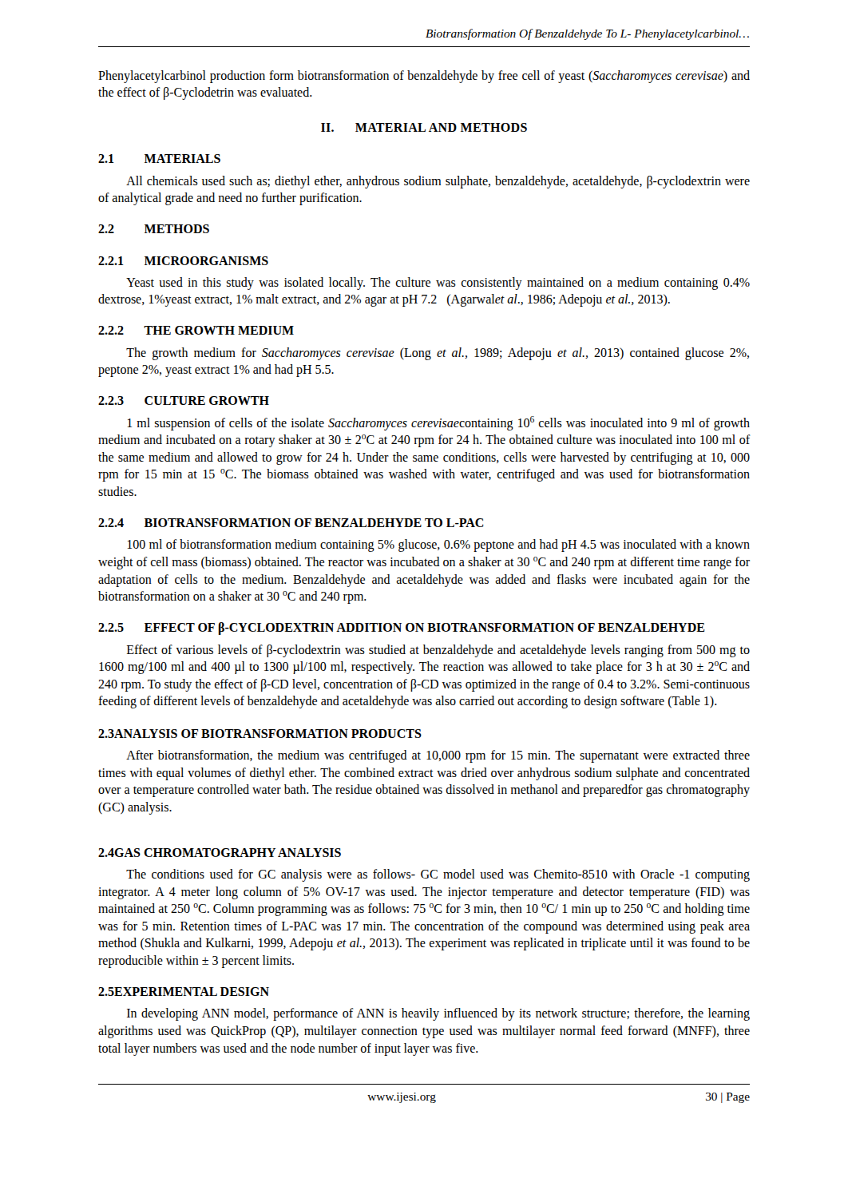Biotransformation Of Benzaldehyde To L- Phenylacetylcarbinol…
Phenylacetylcarbinol production form biotransformation of benzaldehyde by free cell of yeast (Saccharomyces cerevisae) and the effect of β-Cyclodetrin was evaluated.
II. MATERIAL AND METHODS
2.1 MATERIALS
All chemicals used such as; diethyl ether, anhydrous sodium sulphate, benzaldehyde, acetaldehyde, β-cyclodextrin were of analytical grade and need no further purification.
2.2 METHODS
2.2.1 MICROORGANISMS
Yeast used in this study was isolated locally. The culture was consistently maintained on a medium containing 0.4% dextrose, 1%yeast extract, 1% malt extract, and 2% agar at pH 7.2 (Agarwalet al., 1986; Adepoju et al., 2013).
2.2.2 THE GROWTH MEDIUM
The growth medium for Saccharomyces cerevisae (Long et al., 1989; Adepoju et al., 2013) contained glucose 2%, peptone 2%, yeast extract 1% and had pH 5.5.
2.2.3 CULTURE GROWTH
1 ml suspension of cells of the isolate Saccharomyces cerevisaecontaining 106 cells was inoculated into 9 ml of growth medium and incubated on a rotary shaker at 30 ± 2oC at 240 rpm for 24 h. The obtained culture was inoculated into 100 ml of the same medium and allowed to grow for 24 h. Under the same conditions, cells were harvested by centrifuging at 10, 000 rpm for 15 min at 15 oC. The biomass obtained was washed with water, centrifuged and was used for biotransformation studies.
2.2.4 BIOTRANSFORMATION OF BENZALDEHYDE TO L-PAC
100 ml of biotransformation medium containing 5% glucose, 0.6% peptone and had pH 4.5 was inoculated with a known weight of cell mass (biomass) obtained. The reactor was incubated on a shaker at 30 oC and 240 rpm at different time range for adaptation of cells to the medium. Benzaldehyde and acetaldehyde was added and flasks were incubated again for the biotransformation on a shaker at 30 oC and 240 rpm.
2.2.5 EFFECT OF β-CYCLODEXTRIN ADDITION ON BIOTRANSFORMATION OF BENZALDEHYDE
Effect of various levels of β-cyclodextrin was studied at benzaldehyde and acetaldehyde levels ranging from 500 mg to 1600 mg/100 ml and 400 µl to 1300 µl/100 ml, respectively. The reaction was allowed to take place for 3 h at 30 ± 2oC and 240 rpm. To study the effect of β-CD level, concentration of β-CD was optimized in the range of 0.4 to 3.2%. Semi-continuous feeding of different levels of benzaldehyde and acetaldehyde was also carried out according to design software (Table 1).
2.3 ANALYSIS OF BIOTRANSFORMATION PRODUCTS
After biotransformation, the medium was centrifuged at 10,000 rpm for 15 min. The supernatant were extracted three times with equal volumes of diethyl ether. The combined extract was dried over anhydrous sodium sulphate and concentrated over a temperature controlled water bath. The residue obtained was dissolved in methanol and preparedfor gas chromatography (GC) analysis.
2.4 GAS CHROMATOGRAPHY ANALYSIS
The conditions used for GC analysis were as follows- GC model used was Chemito-8510 with Oracle -1 computing integrator. A 4 meter long column of 5% OV-17 was used. The injector temperature and detector temperature (FID) was maintained at 250 oC. Column programming was as follows: 75 oC for 3 min, then 10 oC/ 1 min up to 250 oC and holding time was for 5 min. Retention times of L-PAC was 17 min. The concentration of the compound was determined using peak area method (Shukla and Kulkarni, 1999, Adepoju et al., 2013). The experiment was replicated in triplicate until it was found to be reproducible within ± 3 percent limits.
2.5 EXPERIMENTAL DESIGN
In developing ANN model, performance of ANN is heavily influenced by its network structure; therefore, the learning algorithms used was QuickProp (QP), multilayer connection type used was multilayer normal feed forward (MNFF), three total layer numbers was used and the node number of input layer was five.
www.ijesi.org 30 | Page